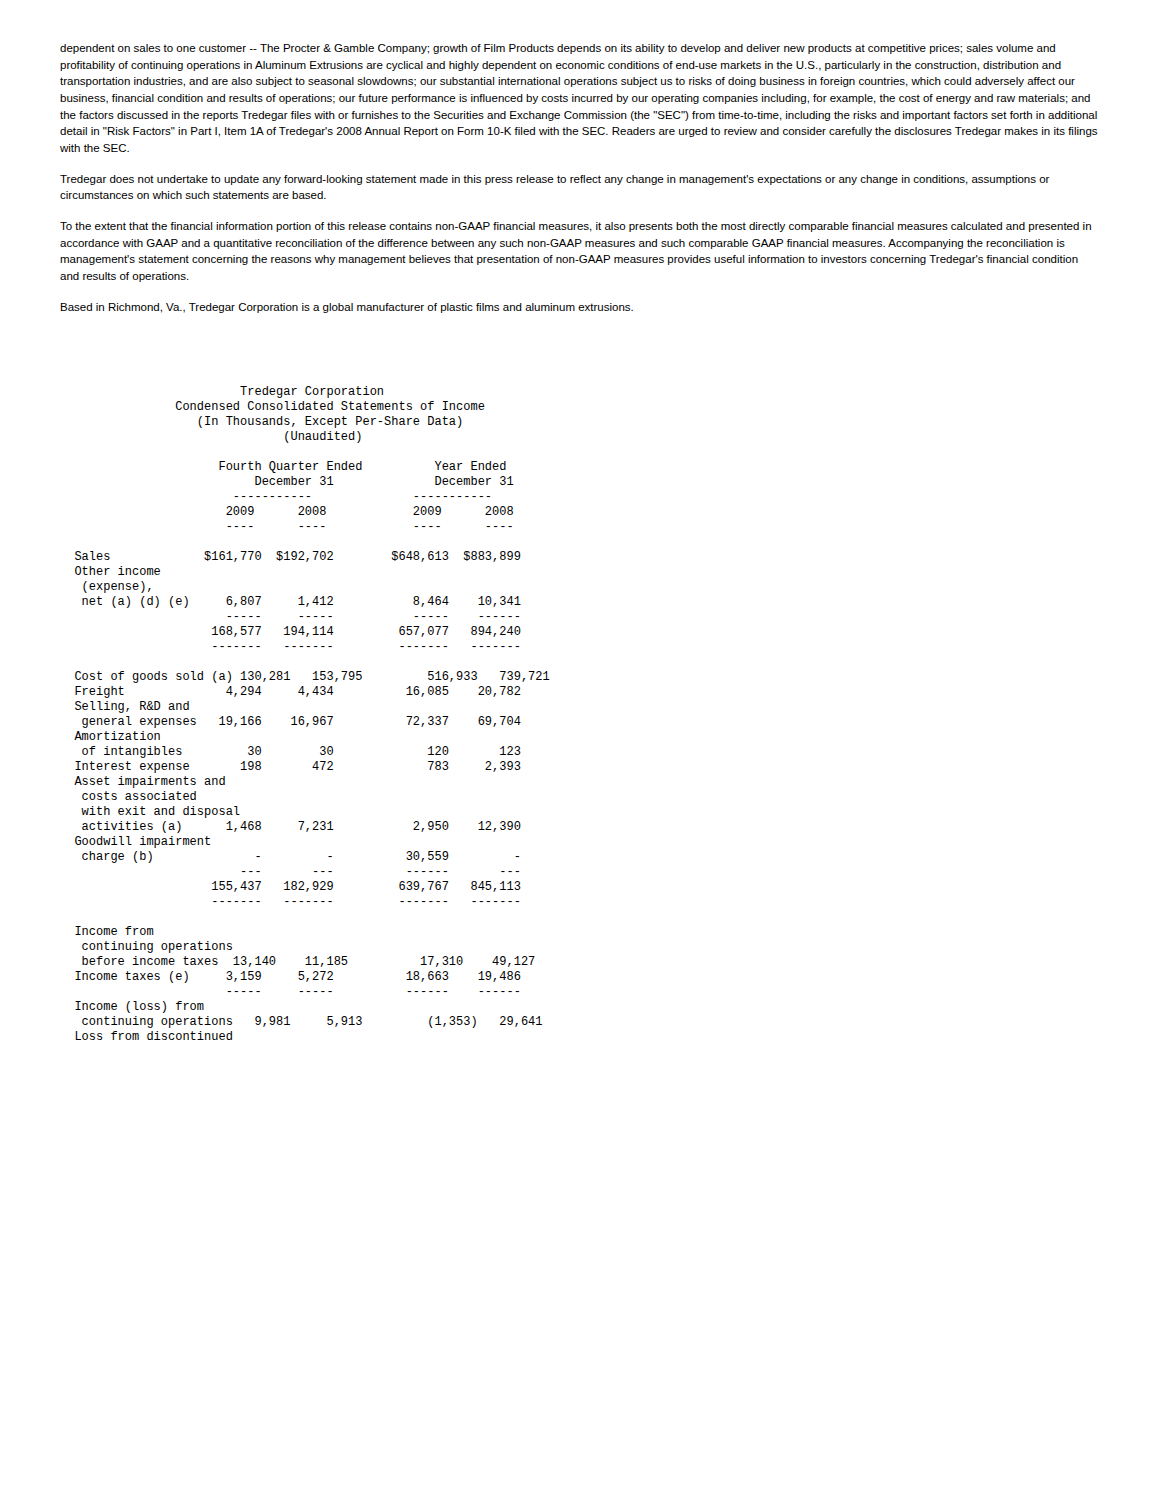dependent on sales to one customer -- The Procter & Gamble Company; growth of Film Products depends on its ability to develop and deliver new products at competitive prices; sales volume and profitability of continuing operations in Aluminum Extrusions are cyclical and highly dependent on economic conditions of end-use markets in the U.S., particularly in the construction, distribution and transportation industries, and are also subject to seasonal slowdowns; our substantial international operations subject us to risks of doing business in foreign countries, which could adversely affect our business, financial condition and results of operations; our future performance is influenced by costs incurred by our operating companies including, for example, the cost of energy and raw materials; and the factors discussed in the reports Tredegar files with or furnishes to the Securities and Exchange Commission (the "SEC") from time-to-time, including the risks and important factors set forth in additional detail in "Risk Factors" in Part I, Item 1A of Tredegar's 2008 Annual Report on Form 10-K filed with the SEC. Readers are urged to review and consider carefully the disclosures Tredegar makes in its filings with the SEC.
Tredegar does not undertake to update any forward-looking statement made in this press release to reflect any change in management's expectations or any change in conditions, assumptions or circumstances on which such statements are based.
To the extent that the financial information portion of this release contains non-GAAP financial measures, it also presents both the most directly comparable financial measures calculated and presented in accordance with GAAP and a quantitative reconciliation of the difference between any such non-GAAP measures and such comparable GAAP financial measures. Accompanying the reconciliation is management's statement concerning the reasons why management believes that presentation of non-GAAP measures provides useful information to investors concerning Tredegar's financial condition and results of operations.
Based in Richmond, Va., Tredegar Corporation is a global manufacturer of plastic films and aluminum extrusions.
                         Tredegar Corporation
                Condensed Consolidated Statements of Income
                   (In Thousands, Except Per-Share Data)
                               (Unaudited)

                      Fourth Quarter Ended          Year Ended
                           December 31              December 31
                        -----------              -----------
                       2009      2008            2009      2008
                       ----      ----            ----      ----

  Sales             $161,770  $192,702        $648,613  $883,899
  Other income
   (expense),
   net (a) (d) (e)     6,807     1,412           8,464    10,341
                       -----     -----           -----    ------
                     168,577   194,114         657,077   894,240
                     -------   -------         -------   -------

  Cost of goods sold (a) 130,281   153,795         516,933   739,721
  Freight              4,294     4,434          16,085    20,782
  Selling, R&D and
   general expenses   19,166    16,967          72,337    69,704
  Amortization
   of intangibles         30        30             120       123
  Interest expense       198       472             783     2,393
  Asset impairments and
   costs associated
   with exit and disposal
   activities (a)      1,468     7,231           2,950    12,390
  Goodwill impairment
   charge (b)              -         -          30,559         -
                         ---       ---          ------       ---
                     155,437   182,929         639,767   845,113
                     -------   -------         -------   -------

  Income from
   continuing operations
   before income taxes  13,140    11,185          17,310    49,127
  Income taxes (e)     3,159     5,272          18,663    19,486
                       -----     -----          ------    ------
  Income (loss) from
   continuing operations   9,981     5,913         (1,353)   29,641
  Loss from discontinued